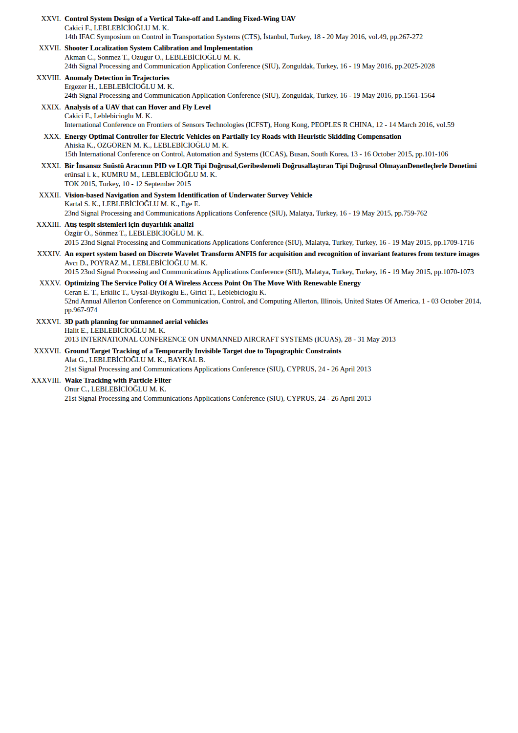XXVI.
Control System Design of a Vertical Take-off and Landing Fixed-Wing UAV
Cakici F., LEBLEBİCİOĞLU M. K.
14th IFAC Symposium on Control in Transportation Systems (CTS), İstanbul, Turkey, 18 - 20 May 2016, vol.49, pp.267-272
XXVII.
Shooter Localization System Calibration and Implementation
Akman C., Sonmez T., Ozugur O., LEBLEBİCİOĞLU M. K.
24th Signal Processing and Communication Application Conference (SIU), Zonguldak, Turkey, 16 - 19 May 2016, pp.2025-2028
XXVIII.
Anomaly Detection in Trajectories
Ergezer H., LEBLEBİCİOĞLU M. K.
24th Signal Processing and Communication Application Conference (SIU), Zonguldak, Turkey, 16 - 19 May 2016, pp.1561-1564
XXIX.
Analysis of a UAV that can Hover and Fly Level
Cakici F., Leblebicioglu M. K.
International Conference on Frontiers of Sensors Technologies (ICFST), Hong Kong, PEOPLES R CHINA, 12 - 14 March 2016, vol.59
XXX.
Energy Optimal Controller for Electric Vehicles on Partially Icy Roads with Heuristic Skidding Compensation
Ahiska K., ÖZGÖREN M. K., LEBLEBİCİOĞLU M. K.
15th International Conference on Control, Automation and Systems (ICCAS), Busan, South Korea, 13 - 16 October 2015, pp.101-106
XXXI.
Bir İnsansız Suüstü Aracının PID ve LQR Tipi Doğrusal,Geribeslemeli Doğrusallaştıran Tipi Doğrusal OlmayanDenetleçlerle Denetimi
erünsal i. k., KUMRU M., LEBLEBİCİOĞLU M. K.
TOK 2015, Turkey, 10 - 12 September 2015
XXXII.
Vision-based Navigation and System Identification of Underwater Survey Vehicle
Kartal S. K., LEBLEBİCİOĞLU M. K., Ege E.
23nd Signal Processing and Communications Applications Conference (SIU), Malatya, Turkey, 16 - 19 May 2015, pp.759-762
XXXIII.
Atış tespit sistemleri için duyarlılık analizi
Özgür Ö., Sönmez T., LEBLEBİCİOĞLU M. K.
2015 23nd Signal Processing and Communications Applications Conference (SIU), Malatya, Turkey, Turkey, 16 - 19 May 2015, pp.1709-1716
XXXIV.
An expert system based on Discrete Wavelet Transform ANFIS for acquisition and recognition of invariant features from texture images
Avcı D., POYRAZ M., LEBLEBİCİOĞLU M. K.
2015 23nd Signal Processing and Communications Applications Conference (SIU), Malatya, Turkey, Turkey, 16 - 19 May 2015, pp.1070-1073
XXXV.
Optimizing The Service Policy Of A Wireless Access Point On The Move With Renewable Energy
Ceran E. T., Erkilic T., Uysal-Biyikoglu E., Girici T., Leblebicioglu K.
52nd Annual Allerton Conference on Communication, Control, and Computing Allerton, Illinois, United States Of America, 1 - 03 October 2014, pp.967-974
XXXVI.
3D path planning for unmanned aerial vehicles
Halit E., LEBLEBİCİOĞLU M. K.
2013 INTERNATIONAL CONFERENCE ON UNMANNED AIRCRAFT SYSTEMS (ICUAS), 28 - 31 May 2013
XXXVII.
Ground Target Tracking of a Temporarily Invisible Target due to Topographic Constraints
Alat G., LEBLEBİCİOĞLU M. K., BAYKAL B.
21st Signal Processing and Communications Applications Conference (SIU), CYPRUS, 24 - 26 April 2013
XXXVIII.
Wake Tracking with Particle Filter
Onur C., LEBLEBİCİOĞLU M. K.
21st Signal Processing and Communications Applications Conference (SIU), CYPRUS, 24 - 26 April 2013